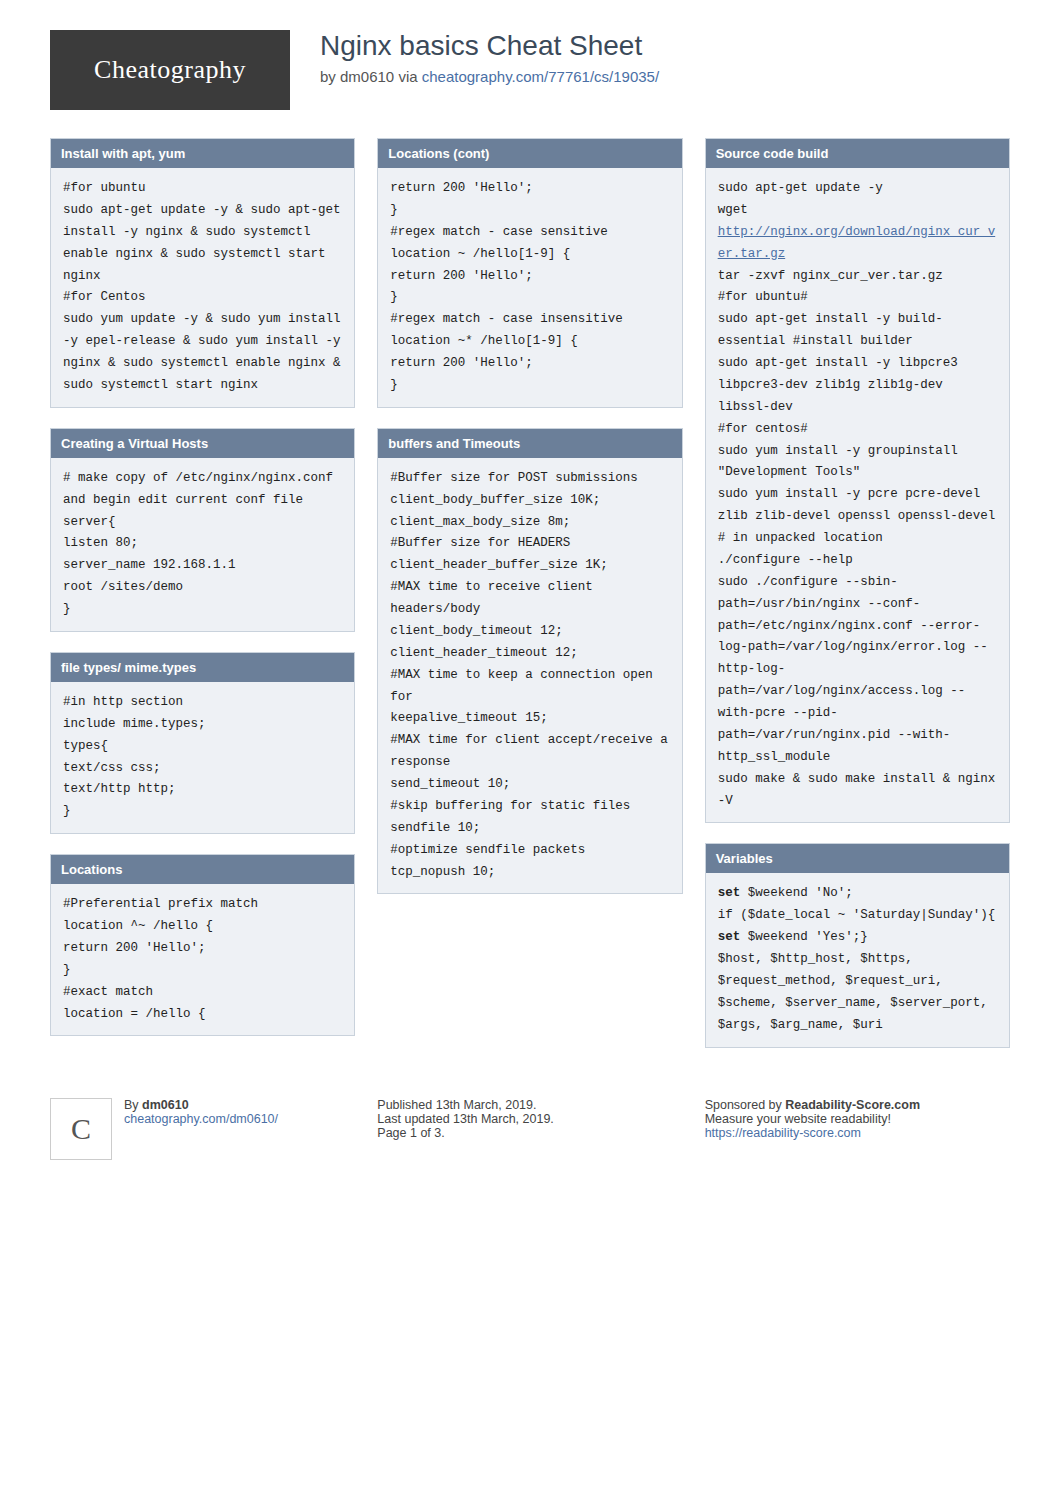Cheatography
Nginx basics Cheat Sheet
by dm0610 via cheatography.com/77761/cs/19035/
Install with apt, yum
#for ubuntu
sudo apt-get update -y & sudo apt-get install -y nginx & sudo systemctl enable nginx & sudo systemctl start nginx
#for Centos
sudo yum update -y & sudo yum install -y epel-release & sudo yum install -y nginx & sudo systemctl enable nginx & sudo systemctl start nginx
Creating a Virtual Hosts
# make copy of /etc/nginx/nginx.conf and begin edit current conf file
server{
listen 80;
server_name 192.168.1.1
root /sites/demo
}
file types/ mime.types
#in http section
include mime.types;
types{
text/css css;
text/http http;
}
Locations
#Preferential prefix match
location ^~ /hello {
return 200 'Hello';
}
#exact match
location = /hello {
Locations (cont)
return 200 'Hello';
}
#regex match - case sensitive
location ~ /hello[1-9] {
return 200 'Hello';
}
#regex match - case insensitive
location ~* /hello[1-9] {
return 200 'Hello';
}
buffers and Timeouts
#Buffer size for POST submissions
client_body_buffer_size 10K;
client_max_body_size 8m;
#Buffer size for HEADERS
client_header_buffer_size 1K;
#MAX time to receive client headers/body
client_body_timeout 12;
client_header_timeout 12;
#MAX time to keep a connection open for
keepalive_timeout 15;
#MAX time for client accept/receive a response
send_timeout 10;
#skip buffering for static files
sendfile 10;
#optimize sendfile packets
tcp_nopush 10;
Source code build
sudo apt-get update -y
wget
http://nginx.org/download/nginx_cur_ver.tar.gz
tar -zxvf nginx_cur_ver.tar.gz
#for ubuntu#
sudo apt-get install -y build-essential #install builder
sudo apt-get install -y libpcre3 libpcre3-dev zlib1g zlib1g-dev libssl-dev
#for centos#
sudo yum install -y groupinstall "Development Tools"
sudo yum install -y pcre pcre-devel zlib zlib-devel openssl openssl-devel
# in unpacked location
./configure --help
sudo ./configure --sbin-path=/usr/bin/nginx --conf-path=/etc/nginx/nginx.conf --error-log-path=/var/log/nginx/error.log --http-log-path=/var/log/nginx/access.log --with-pcre --pid-path=/var/run/nginx.pid --with-http_ssl_module
sudo make & sudo make install & nginx -V
Variables
set $weekend 'No';
if ($date_local ~ 'Saturday|Sunday'){
set $weekend 'Yes';}
$host, $http_host, $https, $request_method, $request_uri, $scheme, $server_name, $server_port, $args, $arg_name, $uri
C
By dm0610
cheatography.com/dm0610/
Published 13th March, 2019.
Last updated 13th March, 2019.
Page 1 of 3.
Sponsored by Readability-Score.com
Measure your website readability!
https://readability-score.com